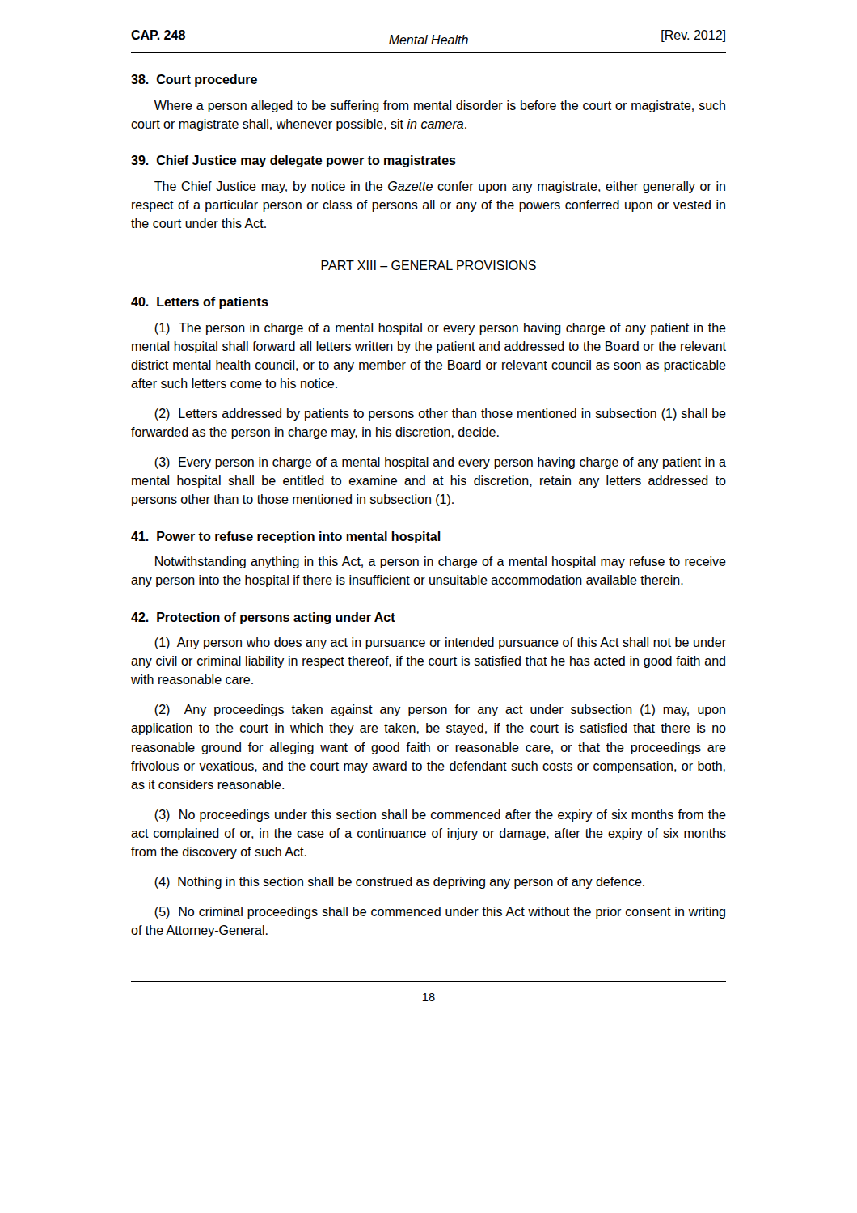CAP. 248 [Rev. 2012]
Mental Health
38. Court procedure
Where a person alleged to be suffering from mental disorder is before the court or magistrate, such court or magistrate shall, whenever possible, sit in camera.
39. Chief Justice may delegate power to magistrates
The Chief Justice may, by notice in the Gazette confer upon any magistrate, either generally or in respect of a particular person or class of persons all or any of the powers conferred upon or vested in the court under this Act.
PART XIII – GENERAL PROVISIONS
40. Letters of patients
(1) The person in charge of a mental hospital or every person having charge of any patient in the mental hospital shall forward all letters written by the patient and addressed to the Board or the relevant district mental health council, or to any member of the Board or relevant council as soon as practicable after such letters come to his notice.
(2) Letters addressed by patients to persons other than those mentioned in subsection (1) shall be forwarded as the person in charge may, in his discretion, decide.
(3) Every person in charge of a mental hospital and every person having charge of any patient in a mental hospital shall be entitled to examine and at his discretion, retain any letters addressed to persons other than to those mentioned in subsection (1).
41. Power to refuse reception into mental hospital
Notwithstanding anything in this Act, a person in charge of a mental hospital may refuse to receive any person into the hospital if there is insufficient or unsuitable accommodation available therein.
42. Protection of persons acting under Act
(1) Any person who does any act in pursuance or intended pursuance of this Act shall not be under any civil or criminal liability in respect thereof, if the court is satisfied that he has acted in good faith and with reasonable care.
(2) Any proceedings taken against any person for any act under subsection (1) may, upon application to the court in which they are taken, be stayed, if the court is satisfied that there is no reasonable ground for alleging want of good faith or reasonable care, or that the proceedings are frivolous or vexatious, and the court may award to the defendant such costs or compensation, or both, as it considers reasonable.
(3) No proceedings under this section shall be commenced after the expiry of six months from the act complained of or, in the case of a continuance of injury or damage, after the expiry of six months from the discovery of such Act.
(4) Nothing in this section shall be construed as depriving any person of any defence.
(5) No criminal proceedings shall be commenced under this Act without the prior consent in writing of the Attorney-General.
18